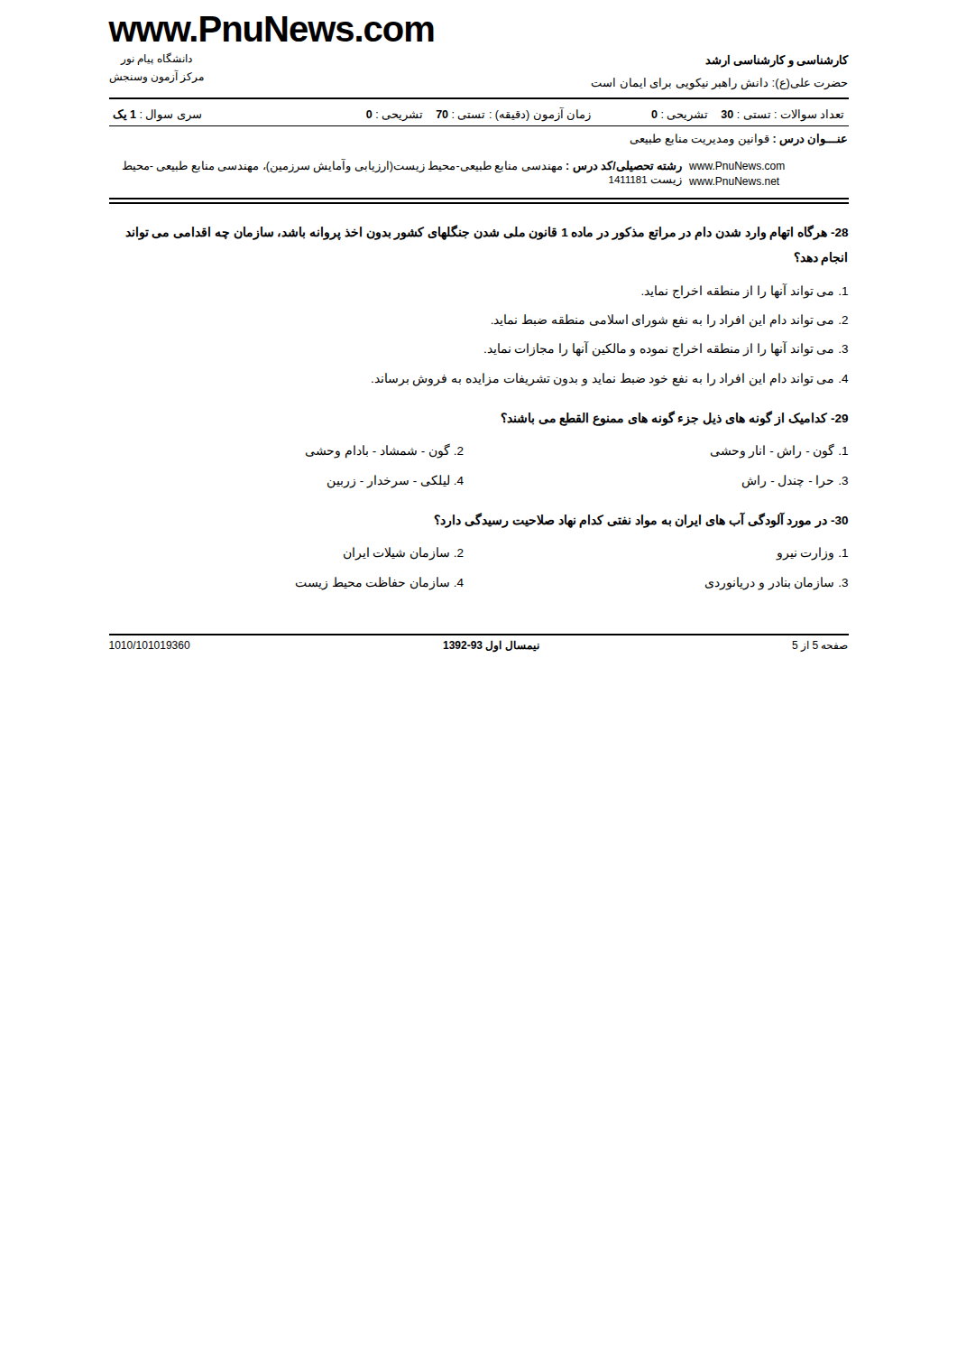www.PnuNews.com
کارشناسی و کارشناسی ارشد
حضرت علی(ع): دانش راهبر نیکویی برای ایمان است
دانشگاه پیام نور
مرکز آزمون وسنجش
| تعداد سوالات : تستی : 30 تشریحی : 0 | زمان آزمون (دقیقه) : تستی : 70 تشریحی : 0 | سری سوال : 1 یک |
عنـــوان درس : قوانین ومدیریت منابع طبیعی
| www.PnuNews.com www.PnuNews.net | رشته تحصیلی/کد درس : مهندسی منابع طبیعی-محیط زیست(ارزیابی وآمایش سرزمین)، مهندسی منابع طبیعی -محیط زیست 1411181 |
28- هرگاه اتهام وارد شدن دام در مراتع مذکور در ماده 1 قانون ملی شدن جنگلهای کشور بدون اخذ پروانه باشد، سازمان چه اقدامی می تواند انجام دهد؟
1. می تواند آنها را از منطقه اخراج نماید.
2. می تواند دام این افراد را به نفع شورای اسلامی منطقه ضبط نماید.
3. می تواند آنها را از منطقه اخراج نموده و مالکین آنها را مجازات نماید.
4. می تواند دام این افراد را به نفع خود ضبط نماید و بدون تشریفات مزایده به فروش برساند.
29- کدامیک از گونه های ذیل جزء گونه های ممنوع القطع می باشند؟
1. گون - راش - انار وحشی
2. گون - شمشاد - بادام وحشی
3. حرا - چندل - راش
4. لیلکی - سرخدار - زربین
30- در مورد آلودگی آب های ایران به مواد نفتی کدام نهاد صلاحیت رسیدگی دارد؟
1. وزارت نیرو
2. سازمان شیلات ایران
3. سازمان بنادر و دریانوردی
4. سازمان حفاظت محیط زیست
صفحه 5 از 5
نیمسال اول 93-1392
1010/101019360